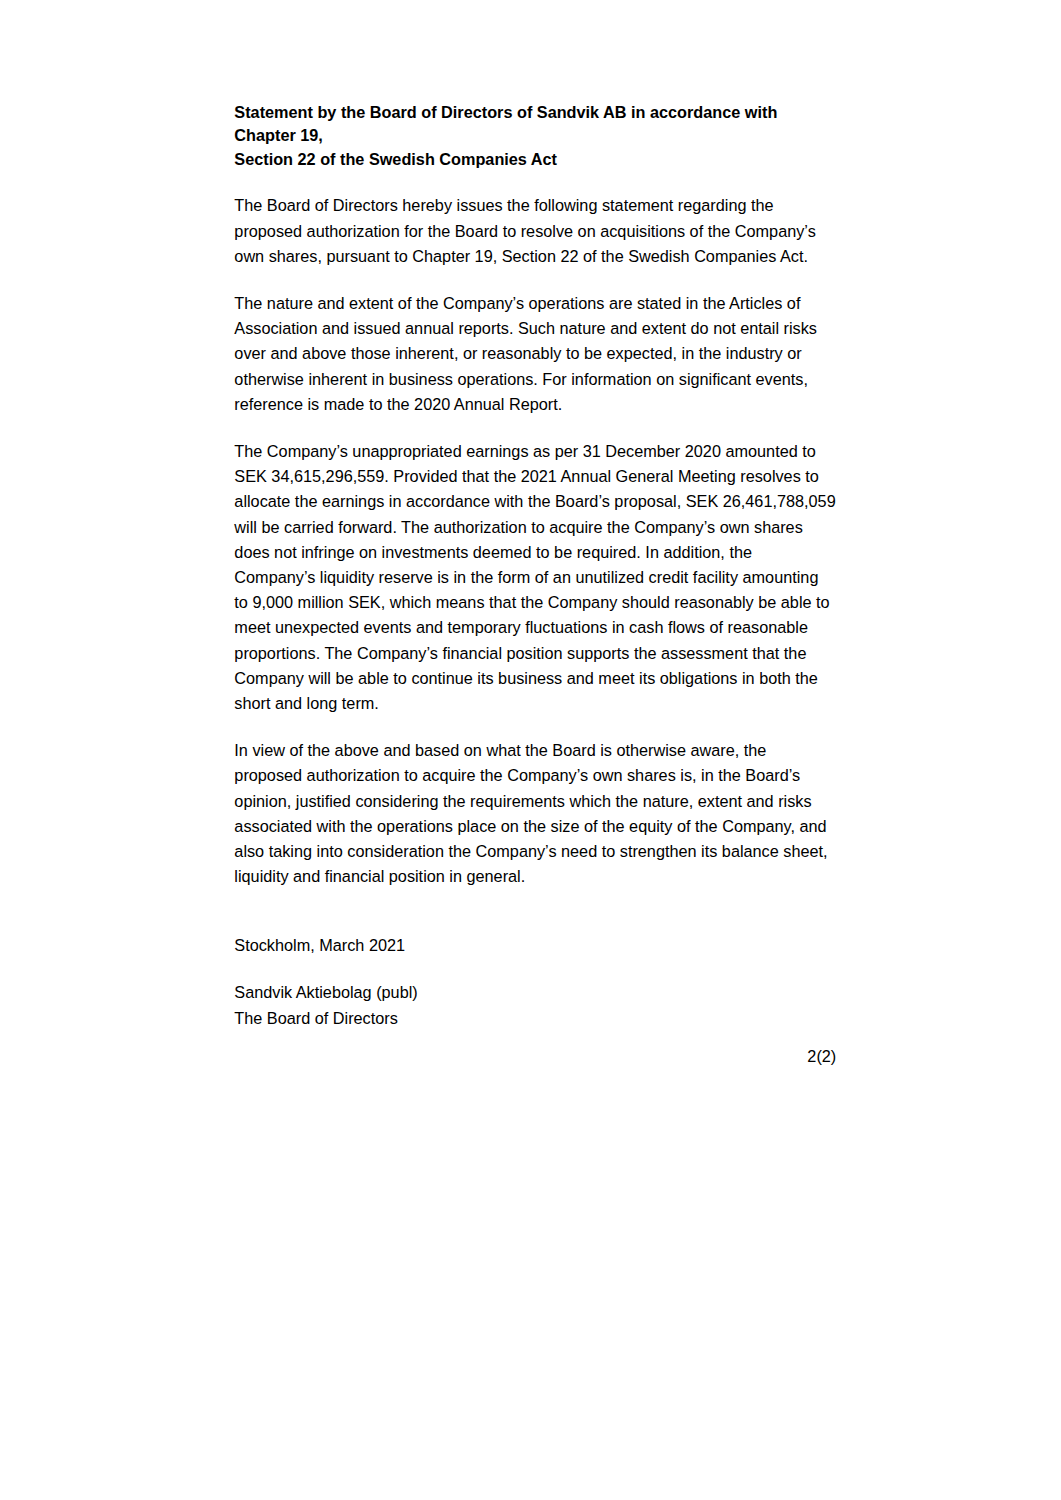Statement by the Board of Directors of Sandvik AB in accordance with Chapter 19,
Section 22 of the Swedish Companies Act
The Board of Directors hereby issues the following statement regarding the proposed authorization for the Board to resolve on acquisitions of the Company’s own shares, pursuant to Chapter 19, Section 22 of the Swedish Companies Act.
The nature and extent of the Company’s operations are stated in the Articles of Association and issued annual reports. Such nature and extent do not entail risks over and above those inherent, or reasonably to be expected, in the industry or otherwise inherent in business operations. For information on significant events, reference is made to the 2020 Annual Report.
The Company’s unappropriated earnings as per 31 December 2020 amounted to SEK 34,615,296,559. Provided that the 2021 Annual General Meeting resolves to allocate the earnings in accordance with the Board’s proposal, SEK 26,461,788,059 will be carried forward. The authorization to acquire the Company’s own shares does not infringe on investments deemed to be required. In addition, the Company’s liquidity reserve is in the form of an unutilized credit facility amounting to 9,000 million SEK, which means that the Company should reasonably be able to meet unexpected events and temporary fluctuations in cash flows of reasonable proportions. The Company’s financial position supports the assessment that the Company will be able to continue its business and meet its obligations in both the short and long term.
In view of the above and based on what the Board is otherwise aware, the proposed authorization to acquire the Company’s own shares is, in the Board’s opinion, justified considering the requirements which the nature, extent and risks associated with the operations place on the size of the equity of the Company, and also taking into consideration the Company’s need to strengthen its balance sheet, liquidity and financial position in general.
Stockholm, March 2021
Sandvik Aktiebolag (publ)
The Board of Directors
2(2)